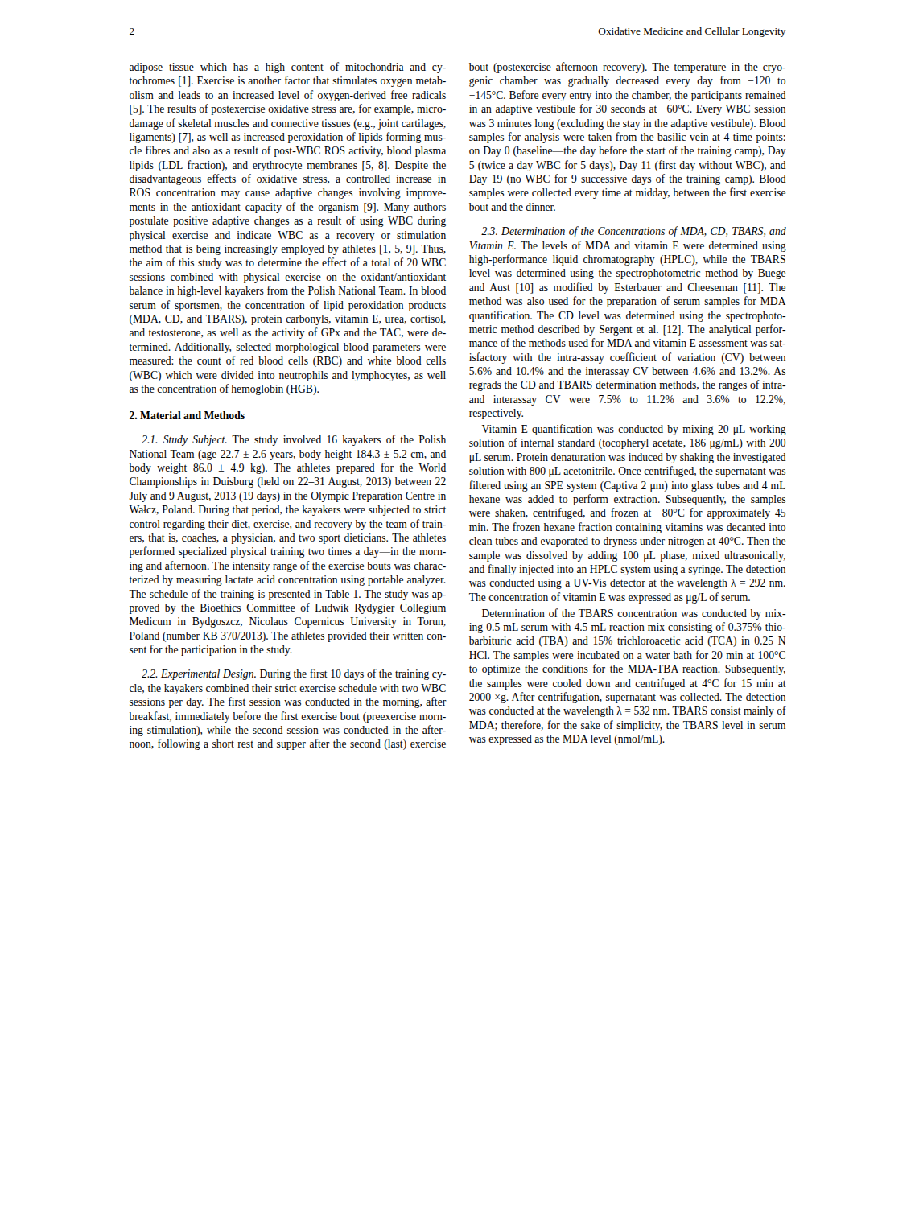2 Oxidative Medicine and Cellular Longevity
adipose tissue which has a high content of mitochondria and cytochromes [1]. Exercise is another factor that stimulates oxygen metabolism and leads to an increased level of oxygen-derived free radicals [5]. The results of postexercise oxidative stress are, for example, microdamage of skeletal muscles and connective tissues (e.g., joint cartilages, ligaments) [7], as well as increased peroxidation of lipids forming muscle fibres and also as a result of post-WBC ROS activity, blood plasma lipids (LDL fraction), and erythrocyte membranes [5, 8]. Despite the disadvantageous effects of oxidative stress, a controlled increase in ROS concentration may cause adaptive changes involving improvements in the antioxidant capacity of the organism [9]. Many authors postulate positive adaptive changes as a result of using WBC during physical exercise and indicate WBC as a recovery or stimulation method that is being increasingly employed by athletes [1, 5, 9]. Thus, the aim of this study was to determine the effect of a total of 20 WBC sessions combined with physical exercise on the oxidant/antioxidant balance in high-level kayakers from the Polish National Team. In blood serum of sportsmen, the concentration of lipid peroxidation products (MDA, CD, and TBARS), protein carbonyls, vitamin E, urea, cortisol, and testosterone, as well as the activity of GPx and the TAC, were determined. Additionally, selected morphological blood parameters were measured: the count of red blood cells (RBC) and white blood cells (WBC) which were divided into neutrophils and lymphocytes, as well as the concentration of hemoglobin (HGB).
2. Material and Methods
2.1. Study Subject. The study involved 16 kayakers of the Polish National Team (age 22.7 ± 2.6 years, body height 184.3 ± 5.2 cm, and body weight 86.0 ± 4.9 kg). The athletes prepared for the World Championships in Duisburg (held on 22–31 August, 2013) between 22 July and 9 August, 2013 (19 days) in the Olympic Preparation Centre in Wałcz, Poland. During that period, the kayakers were subjected to strict control regarding their diet, exercise, and recovery by the team of trainers, that is, coaches, a physician, and two sport dieticians. The athletes performed specialized physical training two times a day—in the morning and afternoon. The intensity range of the exercise bouts was characterized by measuring lactate acid concentration using portable analyzer. The schedule of the training is presented in Table 1. The study was approved by the Bioethics Committee of Ludwik Rydygier Collegium Medicum in Bydgoszcz, Nicolaus Copernicus University in Torun, Poland (number KB 370/2013). The athletes provided their written consent for the participation in the study.
2.2. Experimental Design. During the first 10 days of the training cycle, the kayakers combined their strict exercise schedule with two WBC sessions per day. The first session was conducted in the morning, after breakfast, immediately before the first exercise bout (preexercise morning stimulation), while the second session was conducted in the afternoon, following a short rest and supper after the second (last) exercise bout (postexercise afternoon recovery). The temperature in the cryogenic chamber was gradually decreased every day from −120 to −145°C. Before every entry into the chamber, the participants remained in an adaptive vestibule for 30 seconds at −60°C. Every WBC session was 3 minutes long (excluding the stay in the adaptive vestibule). Blood samples for analysis were taken from the basilic vein at 4 time points: on Day 0 (baseline—the day before the start of the training camp), Day 5 (twice a day WBC for 5 days), Day 11 (first day without WBC), and Day 19 (no WBC for 9 successive days of the training camp). Blood samples were collected every time at midday, between the first exercise bout and the dinner.
2.3. Determination of the Concentrations of MDA, CD, TBARS, and Vitamin E. The levels of MDA and vitamin E were determined using high-performance liquid chromatography (HPLC), while the TBARS level was determined using the spectrophotometric method by Buege and Aust [10] as modified by Esterbauer and Cheeseman [11]. The method was also used for the preparation of serum samples for MDA quantification. The CD level was determined using the spectrophotometric method described by Sergent et al. [12]. The analytical performance of the methods used for MDA and vitamin E assessment was satisfactory with the intra-assay coefficient of variation (CV) between 5.6% and 10.4% and the interassay CV between 4.6% and 13.2%. As regrads the CD and TBARS determination methods, the ranges of intra- and interassay CV were 7.5% to 11.2% and 3.6% to 12.2%, respectively.
Vitamin E quantification was conducted by mixing 20 μL working solution of internal standard (tocopheryl acetate, 186 μg/mL) with 200 μL serum. Protein denaturation was induced by shaking the investigated solution with 800 μL acetonitrile. Once centrifuged, the supernatant was filtered using an SPE system (Captiva 2 μm) into glass tubes and 4 mL hexane was added to perform extraction. Subsequently, the samples were shaken, centrifuged, and frozen at −80°C for approximately 45 min. The frozen hexane fraction containing vitamins was decanted into clean tubes and evaporated to dryness under nitrogen at 40°C. Then the sample was dissolved by adding 100 μL phase, mixed ultrasonically, and finally injected into an HPLC system using a syringe. The detection was conducted using a UV-Vis detector at the wavelength λ = 292 nm. The concentration of vitamin E was expressed as μg/L of serum.
Determination of the TBARS concentration was conducted by mixing 0.5 mL serum with 4.5 mL reaction mix consisting of 0.375% thiobarbituric acid (TBA) and 15% trichloroacetic acid (TCA) in 0.25 N HCl. The samples were incubated on a water bath for 20 min at 100°C to optimize the conditions for the MDA-TBA reaction. Subsequently, the samples were cooled down and centrifuged at 4°C for 15 min at 2000 ×g. After centrifugation, supernatant was collected. The detection was conducted at the wavelength λ = 532 nm. TBARS consist mainly of MDA; therefore, for the sake of simplicity, the TBARS level in serum was expressed as the MDA level (nmol/mL).